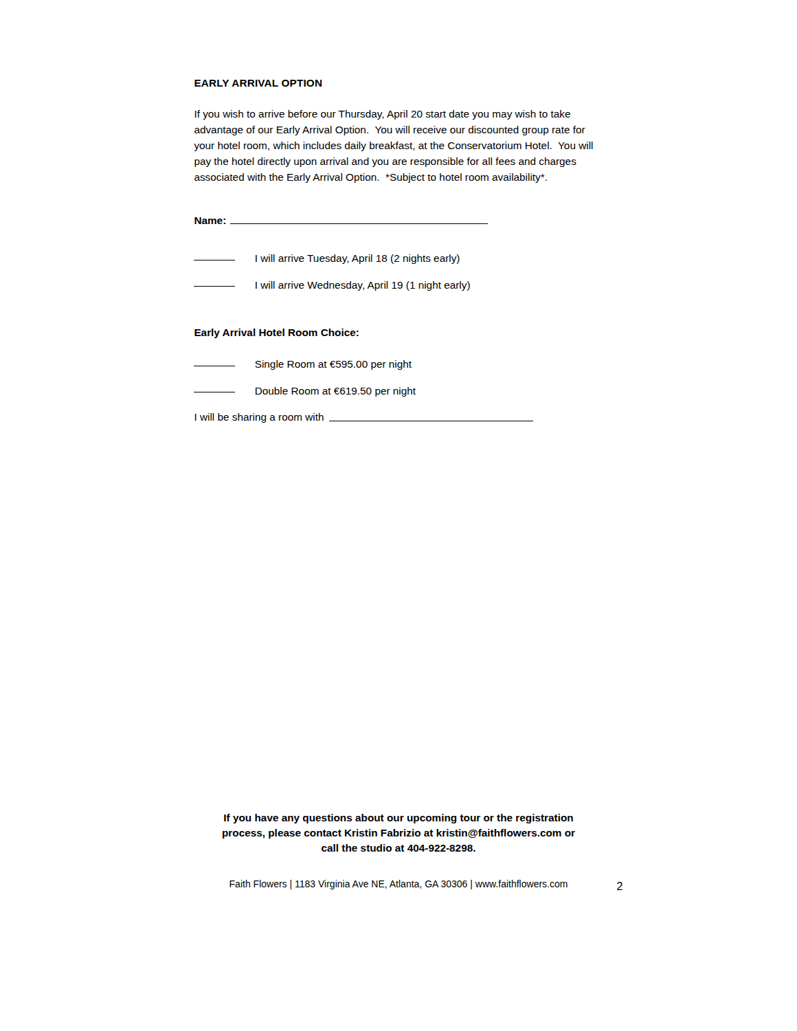EARLY ARRIVAL OPTION
If you wish to arrive before our Thursday, April 20 start date you may wish to take advantage of our Early Arrival Option. You will receive our discounted group rate for your hotel room, which includes daily breakfast, at the Conservatorium Hotel. You will pay the hotel directly upon arrival and you are responsible for all fees and charges associated with the Early Arrival Option. *Subject to hotel room availability*.
Name:
I will arrive Tuesday, April 18 (2 nights early)
I will arrive Wednesday, April 19 (1 night early)
Early Arrival Hotel Room Choice:
Single Room at €595.00 per night
Double Room at €619.50 per night
I will be sharing a room with
If you have any questions about our upcoming tour or the registration process, please contact Kristin Fabrizio at kristin@faithflowers.com or call the studio at 404-922-8298.
Faith Flowers | 1183 Virginia Ave NE, Atlanta, GA 30306 | www.faithflowers.com
2